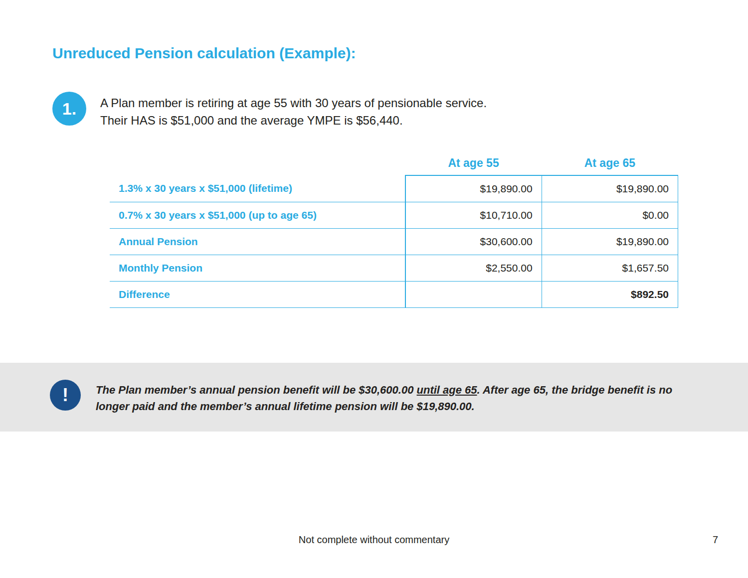Unreduced Pension calculation (Example):
1.
A Plan member is retiring at age 55 with 30 years of pensionable service.
Their HAS is $51,000 and the average YMPE is $56,440.
| | At age 55 | At age 65 |
| --- | --- | --- |
| 1.3% x 30 years x $51,000 (lifetime) | $19,890.00 | $19,890.00 |
| 0.7% x 30 years x $51,000 (up to age 65) | $10,710.00 | $0.00 |
| Annual Pension | $30,600.00 | $19,890.00 |
| Monthly Pension | $2,550.00 | $1,657.50 |
| Difference | | $892.50 |
!
The Plan member’s annual pension benefit will be $30,600.00 until age 65. After age 65, the bridge benefit is no longer paid and the member’s annual lifetime pension will be $19,890.00.
Not complete without commentary 7